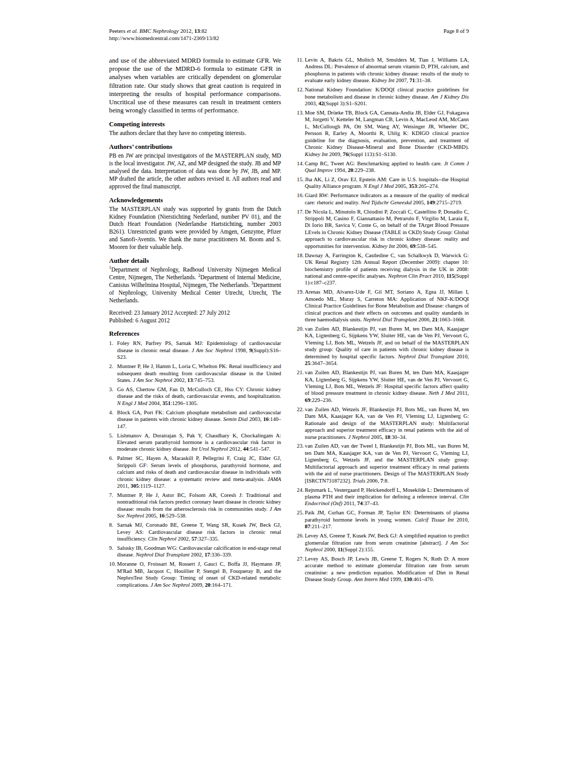Peeters et al. BMC Nephrology 2012, 13:82
http://www.biomedcentral.com/1471-2369/13/82
Page 8 of 9
and use of the abbreviated MDRD formula to estimate GFR. We propose the use of the MDRD-6 formula to estimate GFR in analyses when variables are critically dependent on glomerular filtration rate. Our study shows that great caution is required in interpreting the results of hospital performance comparisons. Uncritical use of these measures can result in treatment centers being wrongly classified in terms of performance.
Competing interests
The authors declare that they have no competing interests.
Authors’ contributions
PB en JW are principal investigators of the MASTERPLAN study, MD is the local investigator. JW, AZ, and MP designed the study. JB and MP analysed the data. Interpretation of data was done by JW, JB, and MP. MP drafted the article, the other authors revised it. All authors read and approved the final manuscript.
Acknowledgements
The MASTERPLAN study was supported by grants from the Dutch Kidney Foundation (Nierstichting Nederland, number PV 01), and the Dutch Heart Foundation (Nederlandse Hartstichting, number 2003 B261). Unrestricted grants were provided by Amgen, Genzyme, Pfizer and Sanofi-Aventis. We thank the nurse practitioners M. Boom and S. Mooren for their valuable help.
Author details
1Department of Nephrology, Radboud University Nijmegen Medical Centre, Nijmegen, The Netherlands. 2Department of Internal Medicine, Canisius Wilhelmina Hospital, Nijmegen, The Netherlands. 3Department of Nephrology, University Medical Center Utrecht, Utrecht, The Netherlands.
Received: 23 January 2012 Accepted: 27 July 2012
Published: 6 August 2012
References
1. Foley RN, Parfrey PS, Sarnak MJ: Epidemiology of cardiovascular disease in chronic renal disease. J Am Soc Nephrol 1998, 9(Suppl):S16–S23.
2. Muntner P, He J, Hamm L, Loria C, Whelton PK: Renal insufficiency and subsequent death resulting from cardiovascular disease in the United States. J Am Soc Nephrol 2002, 13:745–753.
3. Go AS, Chertow GM, Fan D, McCulloch CE, Hsu CY: Chronic kidney disease and the risks of death, cardiovascular events, and hospitalization. N Engl J Med 2004, 351:1296–1305.
4. Block GA, Port FK: Calcium phosphate metabolism and cardiovascular disease in patients with chronic kidney disease. Semin Dial 2003, 16:140–147.
5. Lishmanov A, Dorairajan S, Pak Y, Chaudhary K, Chockalingam A: Elevated serum parathyroid hormone is a cardiovascular risk factor in moderate chronic kidney disease. Int Urol Nephrol 2012, 44:541–547.
6. Palmer SC, Hayen A, Macaskill P, Pellegrini F, Craig JC, Elder GJ, Strippoli GF: Serum levels of phosphorus, parathyroid hormone, and calcium and risks of death and cardiovascular disease in individuals with chronic kidney disease: a systematic review and meta-analysis. JAMA 2011, 305:1119–1127.
7. Muntner P, He J, Astor BC, Folsom AR, Coresh J: Traditional and nontraditional risk factors predict coronary heart disease in chronic kidney disease: results from the atherosclerosis risk in communities study. J Am Soc Nephrol 2005, 16:529–538.
8. Sarnak MJ, Coronado BE, Greene T, Wang SR, Kusek JW, Beck GJ, Levey AS: Cardiovascular disease risk factors in chronic renal insufficiency. Clin Nephrol 2002, 57:327–335.
9. Salusky IB, Goodman WG: Cardiovascular calcification in end-stage renal disease. Nephrol Dial Transplant 2002, 17:336–339.
10. Moranne O, Froissart M, Rossert J, Gauci C, Boffa JJ, Haymann JP, M'Rad MB, Jacquot C, Houillier P, Stengel B, Fouqueray B, and the NephroTest Study Group: Timing of onset of CKD-related metabolic complications. J Am Soc Nephrol 2009, 20:164–171.
11. Levin A, Bakris GL, Molitch M, Smulders M, Tian J, Williams LA, Andress DL: Prevalence of abnormal serum vitamin D, PTH, calcium, and phosphorus in patients with chronic kidney disease: results of the study to evaluate early kidney disease. Kidney Int 2007, 71:31–38.
12. National Kidney Foundation: K/DOQI clinical practice guidelines for bone metabolism and disease in chronic kidney disease. Am J Kidney Dis 2003, 42(Suppl 3):S1–S201.
13. Moe SM, Drüeke TB, Block GA, Cannata-Andía JB, Elder GJ, Fukagawa M, Jorgetti V, Ketteler M, Langman CB, Levin A, MacLeod AM, McCann L, McCullough PA, Ott SM, Wang AY, Weisinger JR, Wheeler DC, Persson R, Earley A, Moorthi R, Uhlig K: KDIGO clinical practice guideline for the diagnosis, evaluation, prevention, and treatment of Chronic Kidney Disease-Mineral and Bone Disorder (CKD-MBD). Kidney Int 2009, 76(Suppl 113):S1–S130.
14. Camp RC, Tweet AG: Benchmarking applied to health care. Jt Comm J Qual Improv 1994, 20:229–238.
15. Jha AK, Li Z, Orav EJ, Epstein AM: Care in U.S. hospitals--the Hospital Quality Alliance program. N Engl J Med 2005, 353:265–274.
16. Giard RW: Performance indicators as a measure of the quality of medical care: rhetoric and reality. Ned Tijdschr Geneeskd 2005, 149:2715–2719.
17. De Nicola L, Minutolo R, Chiodini P, Zoccali C, Castellino P, Donadio C, Strippoli M, Casino F, Giannattasio M, Petrarulo F, Virgilio M, Laraia E, Di Iorio BR, Savica V, Conte G, on behalf of the TArget Blood Pressure LEvels in Chronic Kidney Disease (TABLE in CKD) Study Group: Global approach to cardiovascular risk in chronic kidney disease: reality and opportunities for intervention. Kidney Int 2006, 69:538–545.
18. Dawnay A, Farrington K, Castledine C, van Schalkwyk D, Warwick G: UK Renal Registry 12th Annual Report (December 2009): chapter 10: biochemistry profile of patients receiving dialysis in the UK in 2008: national and centre-specific analyses. Nephron Clin Pract 2010, 115(Suppl 1):c187–c237.
19. Arenas MD, Alvarez-Ude F, Gil MT, Soriano A, Egea JJ, Millan I, Amoedo ML, Muray S, Carreton MA: Application of NKF-K/DOQI Clinical Practice Guidelines for Bone Metabolism and Disease: changes of clinical practices and their effects on outcomes and quality standards in three haemodialysis units. Nephrol Dial Transplant 2006, 21:1663–1668.
20. van Zuilen AD, Blankestijn PJ, van Buren M, ten Dam MA, Kaasjager KA, Ligtenberg G, Sijpkens YW, Sluiter HE, van de Ven PJ, Vervoort G, Vleming LJ, Bots ML, Wetzels JF, and on behalf of the MASTERPLAN study group: Quality of care in patients with chronic kidney disease is determined by hospital specific factors. Nephrol Dial Transplant 2010, 25:3647–3654.
21. van Zuilen AD, Blankestijn PJ, van Buren M, ten Dam MA, Kaasjager KA, Ligtenberg G, Sijpkens YW, Sluiter HE, van de Ven PJ, Vervoort G, Vleming LJ, Bots ML, Wetzels JF: Hospital specific factors affect quality of blood pressure treatment in chronic kidney disease. Neth J Med 2011, 69:229–236.
22. van Zuilen AD, Wetzels JF, Blankestijn PJ, Bots ML, van Buren M, ten Dam MA, Kaasjager KA, van de Ven PJ, Vleming LJ, Ligtenberg G: Rationale and design of the MASTERPLAN study: Multifactorial approach and superior treatment efficacy in renal patients with the aid of nurse practitioners. J Nephrol 2005, 18:30–34.
23. van Zuilen AD, van der Tweel I, Blankestijn PJ, Bots ML, van Buren M, ten Dam MA, Kaasjager KA, van de Ven PJ, Vervoort G, Vleming LJ, Ligtenberg G, Wetzels JF, and the MASTERPLAN study group: Multifactorial approach and superior treatment efficacy in renal patients with the aid of nurse practitioners. Design of The MASTERPLAN Study [ISRCTN73187232]. Trials 2006, 7:8.
24. Rejnmark L, Vestergaard P, Heickendorff L, Mosekilde L: Determinants of plasma PTH and their implication for defining a reference interval. Clin Endocrinol (Oxf) 2011, 74:37–43.
25. Paik JM, Curhan GC, Forman JP, Taylor EN: Determinants of plasma parathyroid hormone levels in young women. Calcif Tissue Int 2010, 87:211–217.
26. Levey AS, Greene T, Kusek JW, Beck GJ: A simplified equation to predict glomerular filtration rate from serum creatinine [abstract]. J Am Soc Nephrol 2000, 11(Suppl 2):155.
27. Levey AS, Bosch JP, Lewis JB, Greene T, Rogers N, Roth D: A more accurate method to estimate glomerular filtration rate from serum creatinine: a new prediction equation. Modification of Diet in Renal Disease Study Group. Ann Intern Med 1999, 130:461–470.